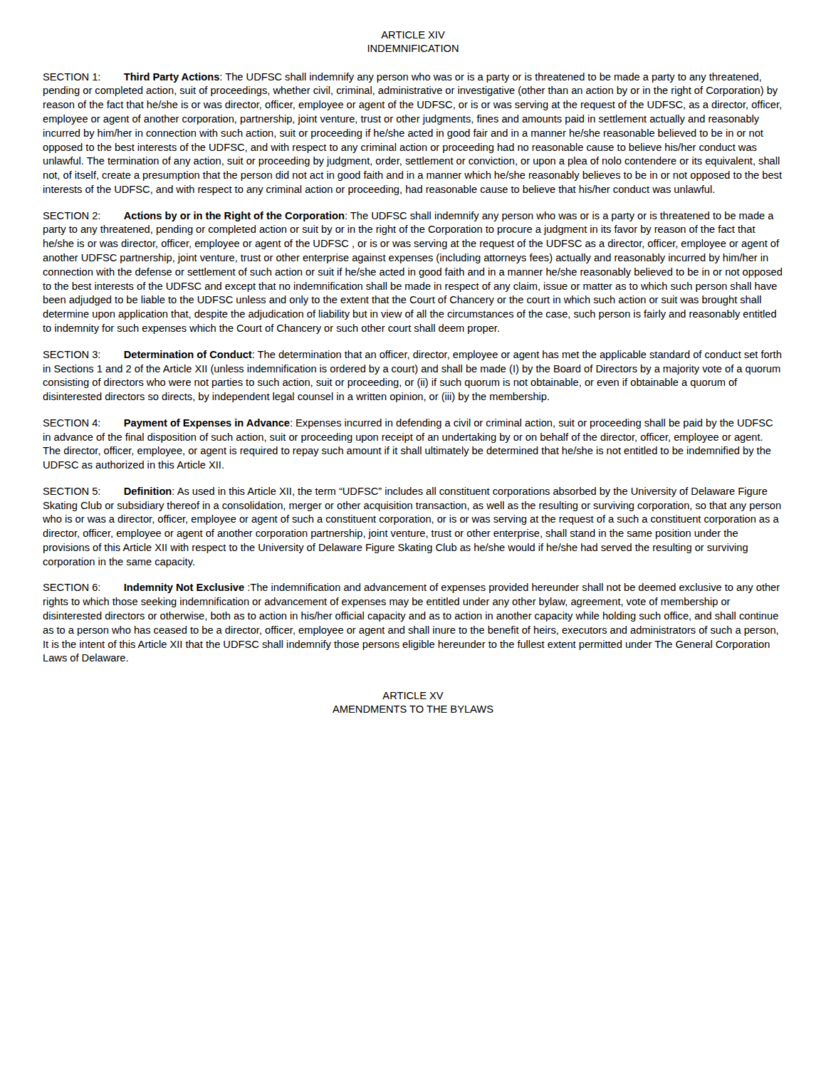ARTICLE XIV
INDEMNIFICATION
SECTION 1: Third Party Actions: The UDFSC shall indemnify any person who was or is a party or is threatened to be made a party to any threatened, pending or completed action, suit of proceedings, whether civil, criminal, administrative or investigative (other than an action by or in the right of Corporation) by reason of the fact that he/she is or was director, officer, employee or agent of the UDFSC, or is or was serving at the request of the UDFSC, as a director, officer, employee or agent of another corporation, partnership, joint venture, trust or other judgments, fines and amounts paid in settlement actually and reasonably incurred by him/her in connection with such action, suit or proceeding if he/she acted in good fair and in a manner he/she reasonable believed to be in or not opposed to the best interests of the UDFSC, and with respect to any criminal action or proceeding had no reasonable cause to believe his/her conduct was unlawful. The termination of any action, suit or proceeding by judgment, order, settlement or conviction, or upon a plea of nolo contendere or its equivalent, shall not, of itself, create a presumption that the person did not act in good faith and in a manner which he/she reasonably believes to be in or not opposed to the best interests of the UDFSC, and with respect to any criminal action or proceeding, had reasonable cause to believe that his/her conduct was unlawful.
SECTION 2: Actions by or in the Right of the Corporation: The UDFSC shall indemnify any person who was or is a party or is threatened to be made a party to any threatened, pending or completed action or suit by or in the right of the Corporation to procure a judgment in its favor by reason of the fact that he/she is or was director, officer, employee or agent of the UDFSC , or is or was serving at the request of the UDFSC as a director, officer, employee or agent of another UDFSC partnership, joint venture, trust or other enterprise against expenses (including attorneys fees) actually and reasonably incurred by him/her in connection with the defense or settlement of such action or suit if he/she acted in good faith and in a manner he/she reasonably believed to be in or not opposed to the best interests of the UDFSC and except that no indemnification shall be made in respect of any claim, issue or matter as to which such person shall have been adjudged to be liable to the UDFSC unless and only to the extent that the Court of Chancery or the court in which such action or suit was brought shall determine upon application that, despite the adjudication of liability but in view of all the circumstances of the case, such person is fairly and reasonably entitled to indemnity for such expenses which the Court of Chancery or such other court shall deem proper.
SECTION 3: Determination of Conduct: The determination that an officer, director, employee or agent has met the applicable standard of conduct set forth in Sections 1 and 2 of the Article XII (unless indemnification is ordered by a court) and shall be made (I) by the Board of Directors by a majority vote of a quorum consisting of directors who were not parties to such action, suit or proceeding, or (ii) if such quorum is not obtainable, or even if obtainable a quorum of disinterested directors so directs, by independent legal counsel in a written opinion, or (iii) by the membership.
SECTION 4: Payment of Expenses in Advance: Expenses incurred in defending a civil or criminal action, suit or proceeding shall be paid by the UDFSC in advance of the final disposition of such action, suit or proceeding upon receipt of an undertaking by or on behalf of the director, officer, employee or agent. The director, officer, employee, or agent is required to repay such amount if it shall ultimately be determined that he/she is not entitled to be indemnified by the UDFSC as authorized in this Article XII.
SECTION 5: Definition: As used in this Article XII, the term “UDFSC” includes all constituent corporations absorbed by the University of Delaware Figure Skating Club or subsidiary thereof in a consolidation, merger or other acquisition transaction, as well as the resulting or surviving corporation, so that any person who is or was a director, officer, employee or agent of such a constituent corporation, or is or was serving at the request of a such a constituent corporation as a director, officer, employee or agent of another corporation partnership, joint venture, trust or other enterprise, shall stand in the same position under the provisions of this Article XII with respect to the University of Delaware Figure Skating Club as he/she would if he/she had served the resulting or surviving corporation in the same capacity.
SECTION 6: Indemnity Not Exclusive :The indemnification and advancement of expenses provided hereunder shall not be deemed exclusive to any other rights to which those seeking indemnification or advancement of expenses may be entitled under any other bylaw, agreement, vote of membership or disinterested directors or otherwise, both as to action in his/her official capacity and as to action in another capacity while holding such office, and shall continue as to a person who has ceased to be a director, officer, employee or agent and shall inure to the benefit of heirs, executors and administrators of such a person, It is the intent of this Article XII that the UDFSC shall indemnify those persons eligible hereunder to the fullest extent permitted under The General Corporation Laws of Delaware.
ARTICLE XV
AMENDMENTS TO THE BYLAWS